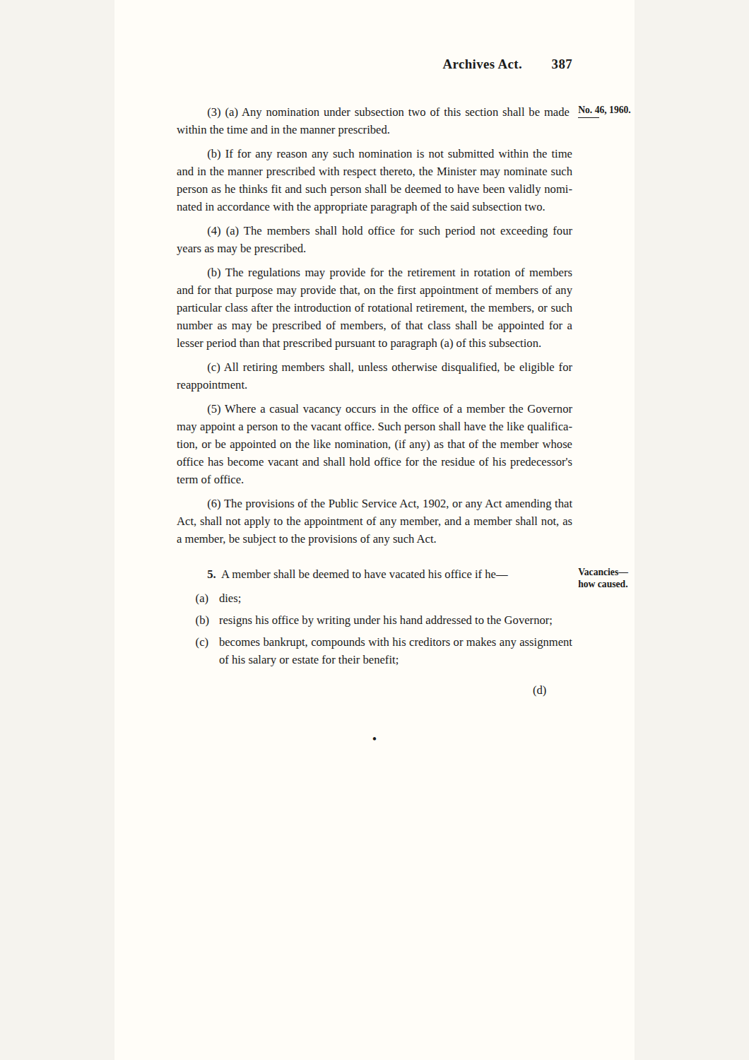Archives Act. 387
No. 46, 1960. (3) (a) Any nomination under subsection two of this section shall be made within the time and in the manner prescribed.
(b) If for any reason any such nomination is not submitted within the time and in the manner prescribed with respect thereto, the Minister may nominate such person as he thinks fit and such person shall be deemed to have been validly nominated in accordance with the appropriate paragraph of the said subsection two.
(4) (a) The members shall hold office for such period not exceeding four years as may be prescribed.
(b) The regulations may provide for the retirement in rotation of members and for that purpose may provide that, on the first appointment of members of any particular class after the introduction of rotational retirement, the members, or such number as may be prescribed of members, of that class shall be appointed for a lesser period than that prescribed pursuant to paragraph (a) of this subsection.
(c) All retiring members shall, unless otherwise disqualified, be eligible for reappointment.
(5) Where a casual vacancy occurs in the office of a member the Governor may appoint a person to the vacant office. Such person shall have the like qualification, or be appointed on the like nomination, (if any) as that of the member whose office has become vacant and shall hold office for the residue of his predecessor's term of office.
(6) The provisions of the Public Service Act, 1902, or any Act amending that Act, shall not apply to the appointment of any member, and a member shall not, as a member, be subject to the provisions of any such Act.
Vacancies—
how caused. 5. A member shall be deemed to have vacated his office if he—
(a) dies;
(b) resigns his office by writing under his hand addressed to the Governor;
(c) becomes bankrupt, compounds with his creditors or makes any assignment of his salary or estate for their benefit;
(d)
•